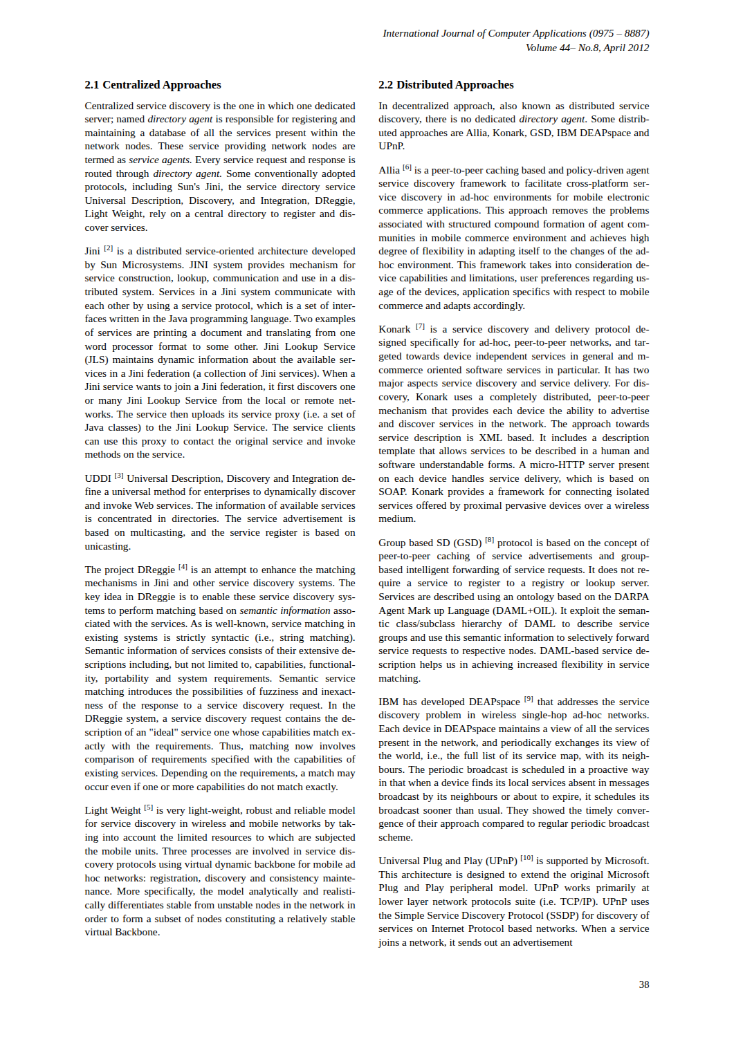International Journal of Computer Applications (0975 – 8887) Volume 44– No.8, April 2012
2.1 Centralized Approaches
Centralized service discovery is the one in which one dedicated server; named directory agent is responsible for registering and maintaining a database of all the services present within the network nodes. These service providing network nodes are termed as service agents. Every service request and response is routed through directory agent. Some conventionally adopted protocols, including Sun's Jini, the service directory service Universal Description, Discovery, and Integration, DReggie, Light Weight, rely on a central directory to register and discover services.
Jini [2] is a distributed service-oriented architecture developed by Sun Microsystems. JINI system provides mechanism for service construction, lookup, communication and use in a distributed system. Services in a Jini system communicate with each other by using a service protocol, which is a set of interfaces written in the Java programming language. Two examples of services are printing a document and translating from one word processor format to some other. Jini Lookup Service (JLS) maintains dynamic information about the available services in a Jini federation (a collection of Jini services). When a Jini service wants to join a Jini federation, it first discovers one or many Jini Lookup Service from the local or remote networks. The service then uploads its service proxy (i.e. a set of Java classes) to the Jini Lookup Service. The service clients can use this proxy to contact the original service and invoke methods on the service.
UDDI [3] Universal Description, Discovery and Integration define a universal method for enterprises to dynamically discover and invoke Web services. The information of available services is concentrated in directories. The service advertisement is based on multicasting, and the service register is based on unicasting.
The project DReggie [4] is an attempt to enhance the matching mechanisms in Jini and other service discovery systems. The key idea in DReggie is to enable these service discovery systems to perform matching based on semantic information associated with the services. As is well-known, service matching in existing systems is strictly syntactic (i.e., string matching). Semantic information of services consists of their extensive descriptions including, but not limited to, capabilities, functionality, portability and system requirements. Semantic service matching introduces the possibilities of fuzziness and inexactness of the response to a service discovery request. In the DReggie system, a service discovery request contains the description of an "ideal" service one whose capabilities match exactly with the requirements. Thus, matching now involves comparison of requirements specified with the capabilities of existing services. Depending on the requirements, a match may occur even if one or more capabilities do not match exactly.
Light Weight [5] is very light-weight, robust and reliable model for service discovery in wireless and mobile networks by taking into account the limited resources to which are subjected the mobile units. Three processes are involved in service discovery protocols using virtual dynamic backbone for mobile ad hoc networks: registration, discovery and consistency maintenance. More specifically, the model analytically and realistically differentiates stable from unstable nodes in the network in order to form a subset of nodes constituting a relatively stable virtual Backbone.
2.2 Distributed Approaches
In decentralized approach, also known as distributed service discovery, there is no dedicated directory agent. Some distributed approaches are Allia, Konark, GSD, IBM DEAPspace and UPnP.
Allia [6] is a peer-to-peer caching based and policy-driven agent service discovery framework to facilitate cross-platform service discovery in ad-hoc environments for mobile electronic commerce applications. This approach removes the problems associated with structured compound formation of agent communities in mobile commerce environment and achieves high degree of flexibility in adapting itself to the changes of the ad-hoc environment. This framework takes into consideration device capabilities and limitations, user preferences regarding usage of the devices, application specifics with respect to mobile commerce and adapts accordingly.
Konark [7] is a service discovery and delivery protocol designed specifically for ad-hoc, peer-to-peer networks, and targeted towards device independent services in general and m-commerce oriented software services in particular. It has two major aspects service discovery and service delivery. For discovery, Konark uses a completely distributed, peer-to-peer mechanism that provides each device the ability to advertise and discover services in the network. The approach towards service description is XML based. It includes a description template that allows services to be described in a human and software understandable forms. A micro-HTTP server present on each device handles service delivery, which is based on SOAP. Konark provides a framework for connecting isolated services offered by proximal pervasive devices over a wireless medium.
Group based SD (GSD) [8] protocol is based on the concept of peer-to-peer caching of service advertisements and group-based intelligent forwarding of service requests. It does not require a service to register to a registry or lookup server. Services are described using an ontology based on the DARPA Agent Mark up Language (DAML+OIL). It exploit the semantic class/subclass hierarchy of DAML to describe service groups and use this semantic information to selectively forward service requests to respective nodes. DAML-based service description helps us in achieving increased flexibility in service matching.
IBM has developed DEAPspace [9] that addresses the service discovery problem in wireless single-hop ad-hoc networks. Each device in DEAPspace maintains a view of all the services present in the network, and periodically exchanges its view of the world, i.e., the full list of its service map, with its neighbours. The periodic broadcast is scheduled in a proactive way in that when a device finds its local services absent in messages broadcast by its neighbours or about to expire, it schedules its broadcast sooner than usual. They showed the timely convergence of their approach compared to regular periodic broadcast scheme.
Universal Plug and Play (UPnP) [10] is supported by Microsoft. This architecture is designed to extend the original Microsoft Plug and Play peripheral model. UPnP works primarily at lower layer network protocols suite (i.e. TCP/IP). UPnP uses the Simple Service Discovery Protocol (SSDP) for discovery of services on Internet Protocol based networks. When a service joins a network, it sends out an advertisement
38